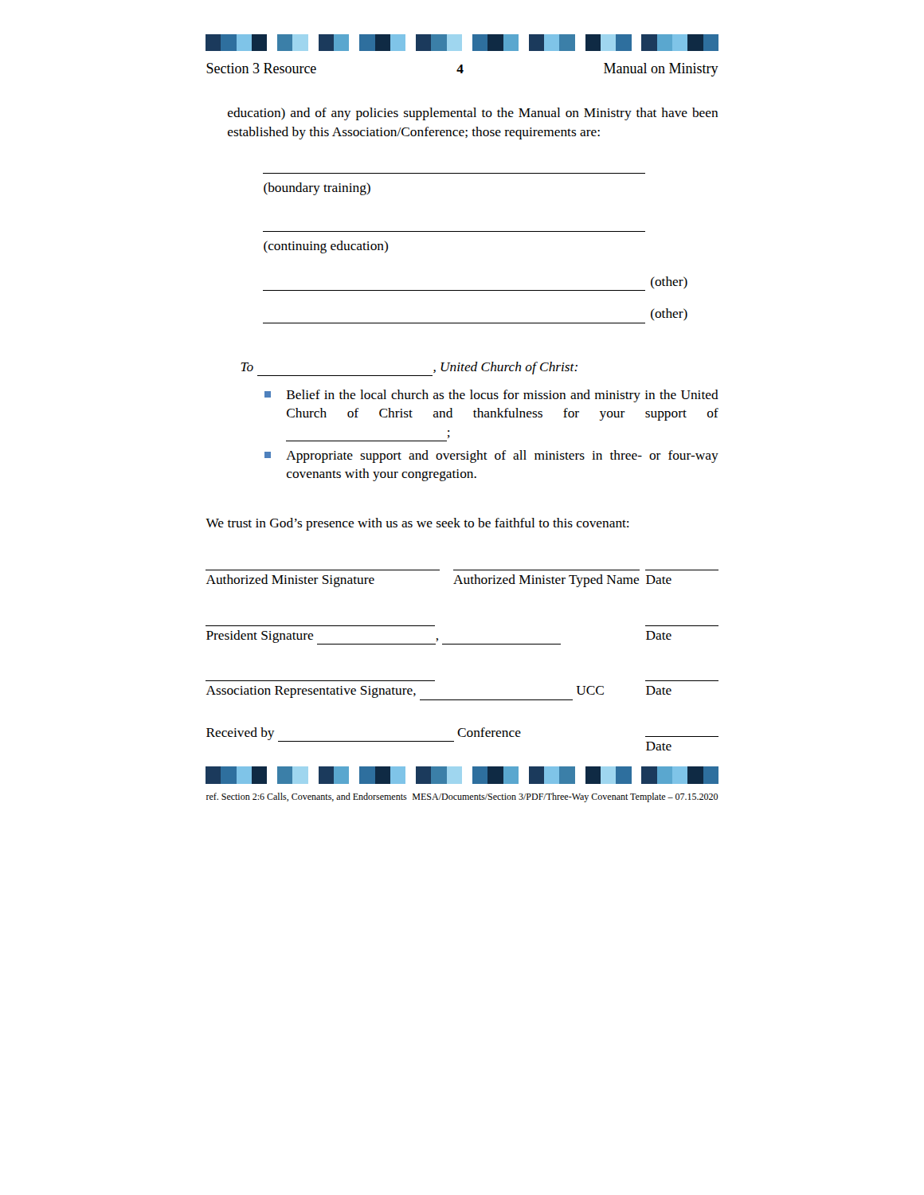Section 3 Resource 4 Manual on Ministry
education) and of any policies supplemental to the Manual on Ministry that have been established by this Association/Conference; those requirements are:
(boundary training)
(continuing education)
(other)
(other)
To , United Church of Christ:
Belief in the local church as the locus for mission and ministry in the United Church of Christ and thankfulness for your support of ;
Appropriate support and oversight of all ministers in three- or four-way covenants with your congregation.
We trust in God’s presence with us as we seek to be faithful to this covenant:
Authorized Minister Signature
Authorized Minister Typed Name
Date
President Signature ,
Date
Association Representative Signature, UCC
Date
Received by Conference
Date
ref. Section 2:6 Calls, Covenants, and Endorsements MESA/Documents/Section 3/PDF/Three-Way Covenant Template – 07.15.2020